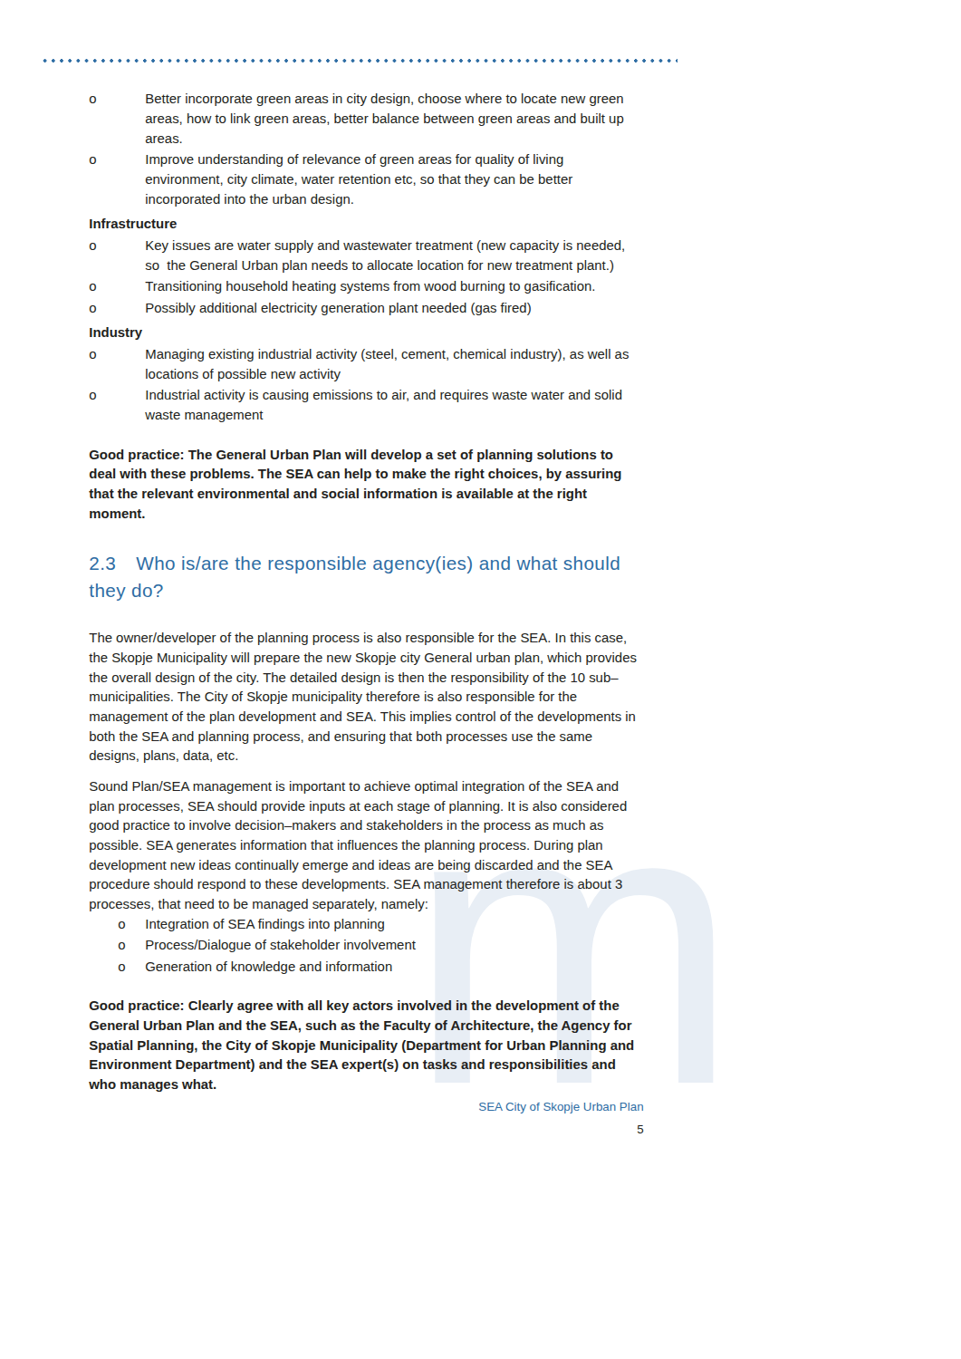m
Better incorporate green areas in city design, choose where to locate new green areas, how to link green areas, better balance between green areas and built up areas.
Improve understanding of relevance of green areas for quality of living environment, city climate, water retention etc, so that they can be better incorporated into the urban design.
Infrastructure
Key issues are water supply and wastewater treatment (new capacity is needed, so the General Urban plan needs to allocate location for new treatment plant.)
Transitioning household heating systems from wood burning to gasification.
Possibly additional electricity generation plant needed (gas fired)
Industry
Managing existing industrial activity (steel, cement, chemical industry), as well as locations of possible new activity
Industrial activity is causing emissions to air, and requires waste water and solid waste management
Good practice: The General Urban Plan will develop a set of planning solutions to deal with these problems. The SEA can help to make the right choices, by assuring that the relevant environmental and social information is available at the right moment.
2.3 Who is/are the responsible agency(ies) and what should they do?
The owner/developer of the planning process is also responsible for the SEA. In this case, the Skopje Municipality will prepare the new Skopje city General urban plan, which provides the overall design of the city. The detailed design is then the responsibility of the 10 sub–municipalities. The City of Skopje municipality therefore is also responsible for the management of the plan development and SEA. This implies control of the developments in both the SEA and planning process, and ensuring that both processes use the same designs, plans, data, etc.
Sound Plan/SEA management is important to achieve optimal integration of the SEA and plan processes, SEA should provide inputs at each stage of planning. It is also considered good practice to involve decision–makers and stakeholders in the process as much as possible. SEA generates information that influences the planning process. During plan development new ideas continually emerge and ideas are being discarded and the SEA procedure should respond to these developments. SEA management therefore is about 3 processes, that need to be managed separately, namely:
Integration of SEA findings into planning
Process/Dialogue of stakeholder involvement
Generation of knowledge and information
Good practice: Clearly agree with all key actors involved in the development of the General Urban Plan and the SEA, such as the Faculty of Architecture, the Agency for Spatial Planning, the City of Skopje Municipality (Department for Urban Planning and Environment Department) and the SEA expert(s) on tasks and responsibilities and who manages what.
SEA City of Skopje Urban Plan
5